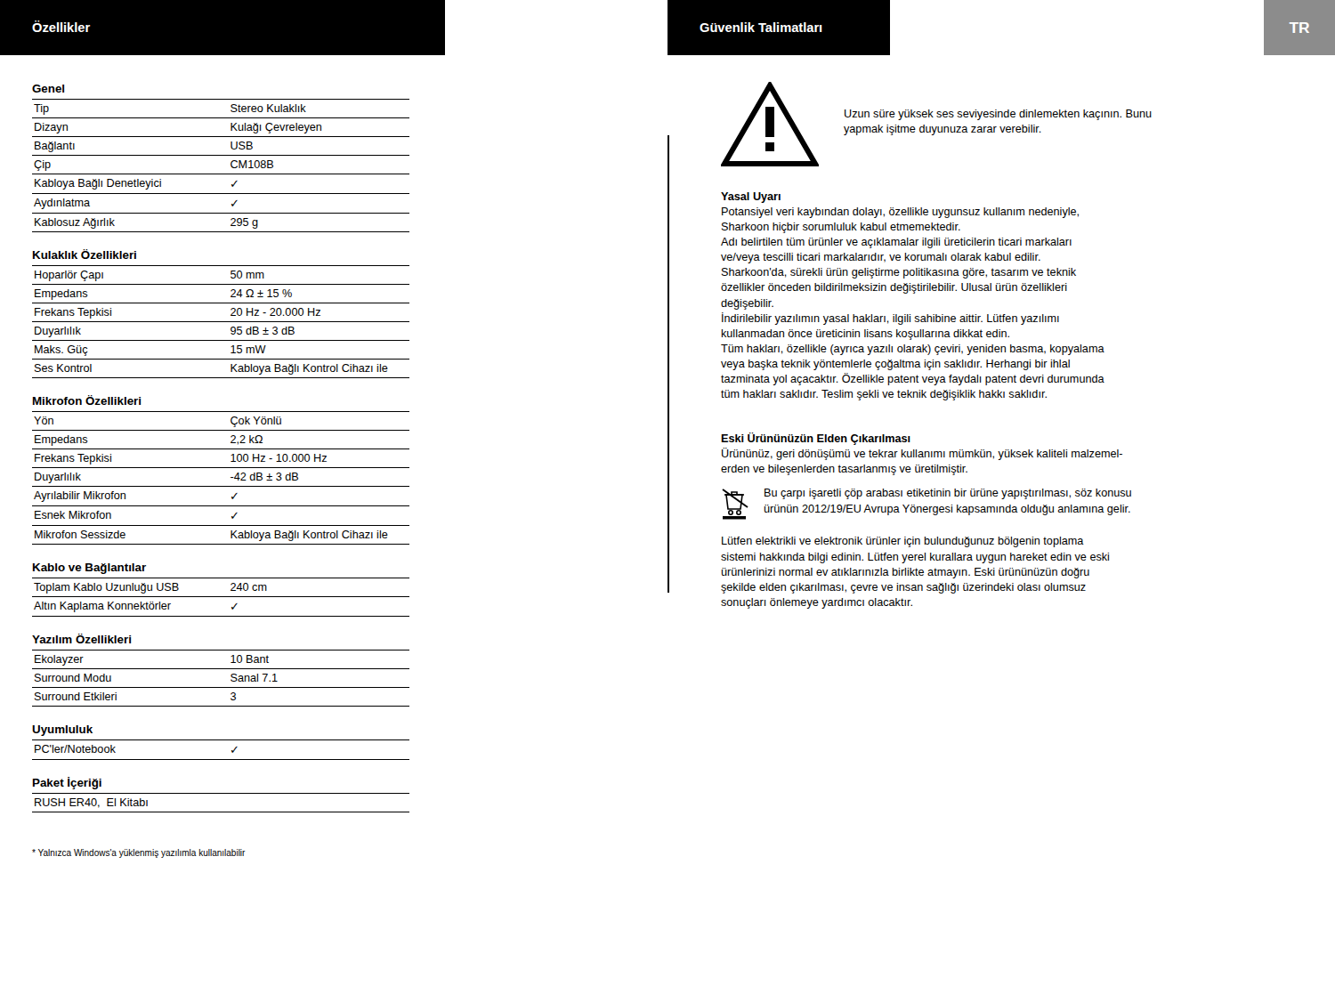Özellikler
Genel
| Tip | Stereo Kulaklık |
| Dizayn | Kulağı Çevreleyen |
| Bağlantı | USB |
| Çip | CM108B |
| Kabloya Bağlı Denetleyici | ✓ |
| Aydınlatma | ✓ |
| Kablosuz Ağırlık | 295 g |
Kulaklık Özellikleri
| Hoparlör Çapı | 50 mm |
| Empedans | 24 Ω ± 15 % |
| Frekans Tepkisi | 20 Hz - 20.000 Hz |
| Duyarlılık | 95 dB ± 3 dB |
| Maks. Güç | 15 mW |
| Ses Kontrol | Kabloya Bağlı Kontrol Cihazı ile |
Mikrofon Özellikleri
| Yön | Çok Yönlü |
| Empedans | 2,2 kΩ |
| Frekans Tepkisi | 100 Hz - 10.000 Hz |
| Duyarlılık | -42 dB ± 3 dB |
| Ayrılabilir Mikrofon | ✓ |
| Esnek Mikrofon | ✓ |
| Mikrofon Sessizde | Kabloya Bağlı Kontrol Cihazı ile |
Kablo ve Bağlantılar
| Toplam Kablo Uzunluğu USB | 240 cm |
| Altın Kaplama Konnektörler | ✓ |
Yazılım Özellikleri
| Ekolayzer | 10 Bant |
| Surround Modu | Sanal 7.1 |
| Surround Etkileri | 3 |
Uyumluluk
| PC'ler/Notebook | ✓ |
Paket İçeriği
| RUSH ER40, El Kitabı |
* Yalnızca Windows'a yüklenmiş yazılımla kullanılabilir
Güvenlik Talimatları
TR
Uzun süre yüksek ses seviyesinde dinlemekten kaçının. Bunu
yapmak işitme duyunuza zarar verebilir.
Yasal Uyarı
Potansiyel veri kaybından dolayı, özellikle uygunsuz kullanım nedeniyle,
Sharkoon hiçbir sorumluluk kabul etmemektedir.
Adı belirtilen tüm ürünler ve açıklamalar ilgili üreticilerin ticari markaları
ve/veya tescilli ticari markalarıdır, ve korumalı olarak kabul edilir.
Sharkoon'da, sürekli ürün geliştirme politikasına göre, tasarım ve teknik
özellikler önceden bildirilmeksizin değiştirilebilir. Ulusal ürün özellikleri
değişebilir.
İndirilebilir yazılımın yasal hakları, ilgili sahibine aittir. Lütfen yazılımı
kullanmadan önce üreticinin lisans koşullarına dikkat edin.
Tüm hakları, özellikle (ayrıca yazılı olarak) çeviri, yeniden basma, kopyalama
veya başka teknik yöntemlerle çoğaltma için saklıdır. Herhangi bir ihlal
tazminata yol açacaktır. Özellikle patent veya faydalı patent devri durumunda
tüm hakları saklıdır. Teslim şekli ve teknik değişiklik hakkı saklıdır.
Eski Ürününüzün Elden Çıkarılması
Ürününüz, geri dönüşümü ve tekrar kullanımı mümkün, yüksek kaliteli malzemel-
erden ve bileşenlerden tasarlanmış ve üretilmiştir.
Bu çarpı işaretli çöp arabası etiketinin bir ürüne yapıştırılması, söz konusu
ürünün 2012/19/EU Avrupa Yönergesi kapsamında olduğu anlamına gelir.
Lütfen elektrikli ve elektronik ürünler için bulunduğunuz bölgenin toplama
sistemi hakkında bilgi edinin. Lütfen yerel kurallara uygun hareket edin ve eski
ürünlerinizi normal ev atıklarınızla birlikte atmayın. Eski ürününüzün doğru
şekilde elden çıkarılması, çevre ve insan sağlığı üzerindeki olası olumsuz
sonuçları önlemeye yardımcı olacaktır.